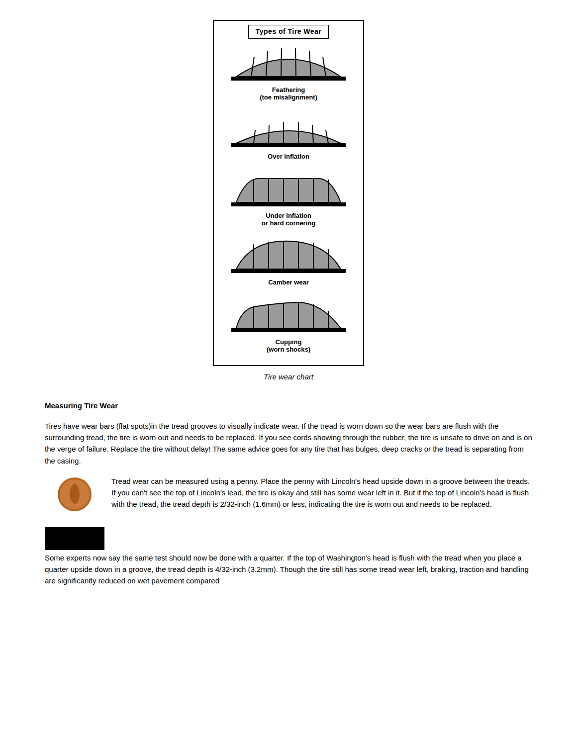Types of Tire Wear
Feathering
(toe misalignment)
Over inflation
Under inflation
or hard cornering
Camber wear
Cupping
(worn shocks)
Tire wear chart
Measuring Tire Wear
Tires have wear bars (flat spots)in the tread grooves to visually indicate wear. If the tread is worn down so the wear bars are flush with the surrounding tread, the tire is worn out and needs to be replaced. If you see cords showing through the rubber, the tire is unsafe to drive on and is on the verge of failure. Replace the tire without delay! The same advice goes for any tire that has bulges, deep cracks or the tread is separating from the casing.
Tread wear can be measured using a penny. Place the penny with Lincoln's head upside down in a groove between the treads. If you can't see the top of Lincoln's lead, the tire is okay and still has some wear left in it. But if the top of Lincoln's head is flush with the tread, the tread depth is 2/32-inch (1.6mm) or less, indicating the tire is worn out and needs to be replaced.
Some experts now say the same test should now be done with a quarter. If the top of Washington's head is flush with the tread when you place a quarter upside down in a groove, the tread depth is 4/32-inch (3.2mm). Though the tire still has some tread wear left, braking, traction and handling are significantly reduced on wet pavement compared